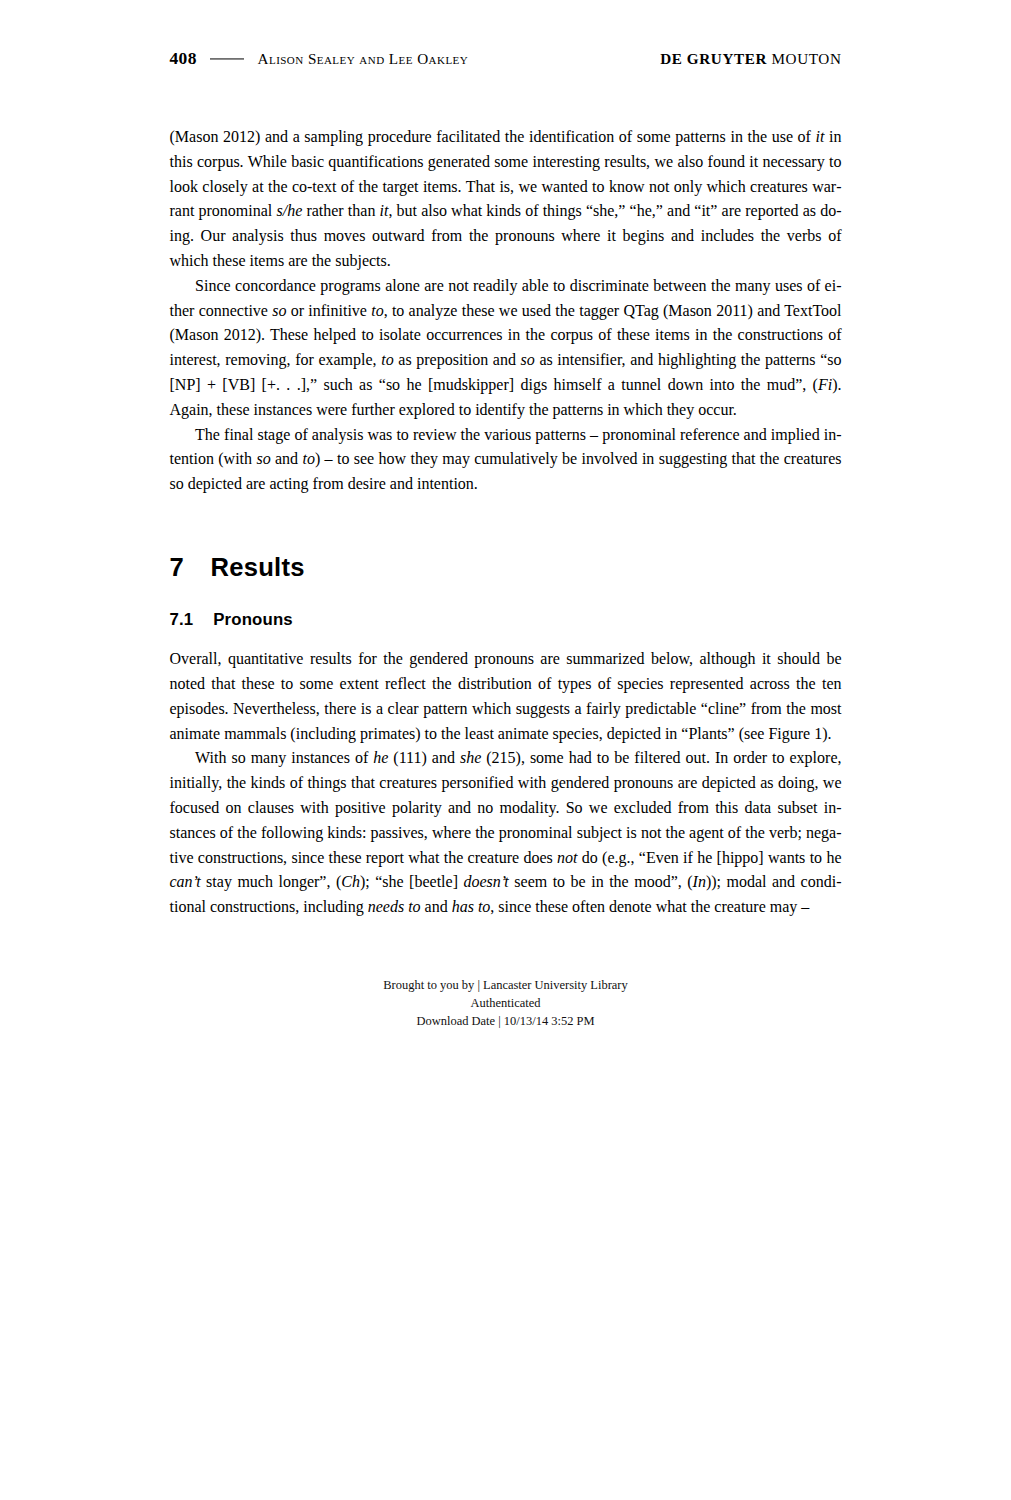408 Alison Sealey and Lee Oakley
DE GRUYTER MOUTON
(Mason 2012) and a sampling procedure facilitated the identification of some patterns in the use of it in this corpus. While basic quantifications generated some interesting results, we also found it necessary to look closely at the co-text of the target items. That is, we wanted to know not only which creatures warrant pronominal s/he rather than it, but also what kinds of things “she,” “he,” and “it” are reported as doing. Our analysis thus moves outward from the pronouns where it begins and includes the verbs of which these items are the subjects.
Since concordance programs alone are not readily able to discriminate between the many uses of either connective so or infinitive to, to analyze these we used the tagger QTag (Mason 2011) and TextTool (Mason 2012). These helped to isolate occurrences in the corpus of these items in the constructions of interest, removing, for example, to as preposition and so as intensifier, and highlighting the patterns “so [NP] + [VB] [+. . .],” such as “so he [mudskipper] digs himself a tunnel down into the mud”, (Fi). Again, these instances were further explored to identify the patterns in which they occur.
The final stage of analysis was to review the various patterns – pronominal reference and implied intention (with so and to) – to see how they may cumulatively be involved in suggesting that the creatures so depicted are acting from desire and intention.
7 Results
7.1 Pronouns
Overall, quantitative results for the gendered pronouns are summarized below, although it should be noted that these to some extent reflect the distribution of types of species represented across the ten episodes. Nevertheless, there is a clear pattern which suggests a fairly predictable “cline” from the most animate mammals (including primates) to the least animate species, depicted in “Plants” (see Figure 1).
With so many instances of he (111) and she (215), some had to be filtered out. In order to explore, initially, the kinds of things that creatures personified with gendered pronouns are depicted as doing, we focused on clauses with positive polarity and no modality. So we excluded from this data subset instances of the following kinds: passives, where the pronominal subject is not the agent of the verb; negative constructions, since these report what the creature does not do (e.g., “Even if he [hippo] wants to he can’t stay much longer”, (Ch); “she [beetle] doesn’t seem to be in the mood”, (In)); modal and conditional constructions, including needs to and has to, since these often denote what the creature may –
Brought to you by | Lancaster University Library
Authenticated
Download Date | 10/13/14 3:52 PM